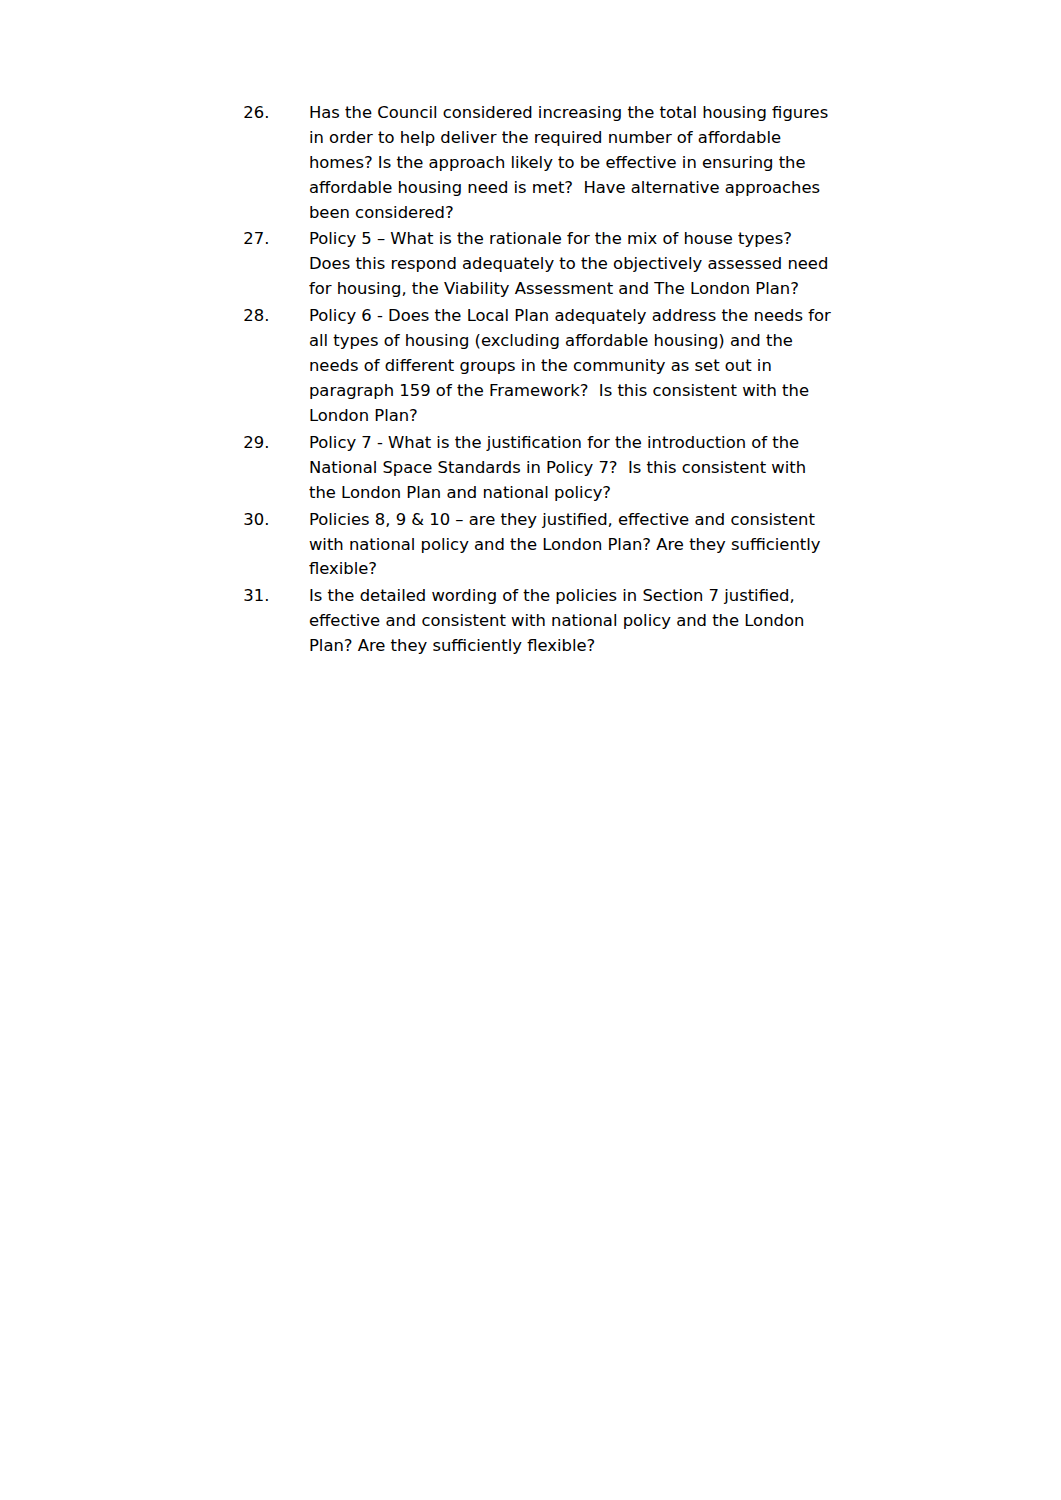Has the Council considered increasing the total housing figures in order to help deliver the required number of affordable homes? Is the approach likely to be effective in ensuring the affordable housing need is met? Have alternative approaches been considered?
Policy 5 – What is the rationale for the mix of house types? Does this respond adequately to the objectively assessed need for housing, the Viability Assessment and The London Plan?
Policy 6 - Does the Local Plan adequately address the needs for all types of housing (excluding affordable housing) and the needs of different groups in the community as set out in paragraph 159 of the Framework? Is this consistent with the London Plan?
Policy 7 - What is the justification for the introduction of the National Space Standards in Policy 7? Is this consistent with the London Plan and national policy?
Policies 8, 9 & 10 – are they justified, effective and consistent with national policy and the London Plan? Are they sufficiently flexible?
Is the detailed wording of the policies in Section 7 justified, effective and consistent with national policy and the London Plan? Are they sufficiently flexible?